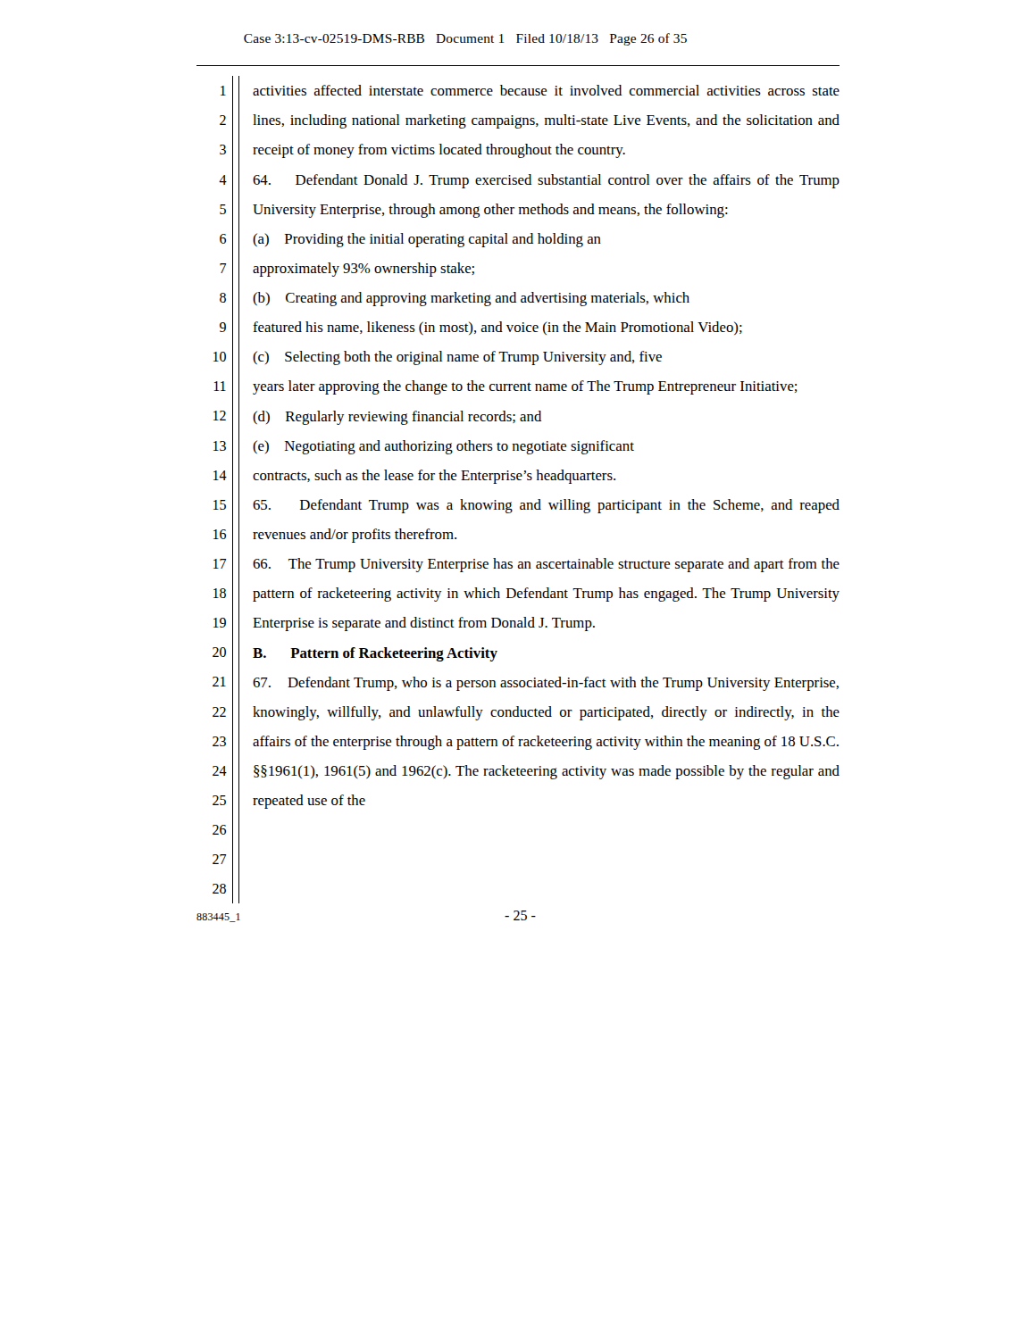Case 3:13-cv-02519-DMS-RBB Document 1 Filed 10/18/13 Page 26 of 35
1
2
3
4
5
6
7
8
9
10
11
12
13
14
15
16
17
18
19
20
21
22
23
24
25
26
27
28
activities affected interstate commerce because it involved commercial activities across state lines, including national marketing campaigns, multi-state Live Events, and the solicitation and receipt of money from victims located throughout the country.
64. Defendant Donald J. Trump exercised substantial control over the affairs of the Trump University Enterprise, through among other methods and means, the following:
(a) Providing the initial operating capital and holding an
approximately 93% ownership stake;
(b) Creating and approving marketing and advertising materials, which
featured his name, likeness (in most), and voice (in the Main Promotional Video);
(c) Selecting both the original name of Trump University and, five
years later approving the change to the current name of The Trump Entrepreneur Initiative;
(d) Regularly reviewing financial records; and
(e) Negotiating and authorizing others to negotiate significant
contracts, such as the lease for the Enterprise’s headquarters.
65. Defendant Trump was a knowing and willing participant in the Scheme, and reaped revenues and/or profits therefrom.
66. The Trump University Enterprise has an ascertainable structure separate and apart from the pattern of racketeering activity in which Defendant Trump has engaged. The Trump University Enterprise is separate and distinct from Donald J. Trump.
B. Pattern of Racketeering Activity
67. Defendant Trump, who is a person associated-in-fact with the Trump University Enterprise, knowingly, willfully, and unlawfully conducted or participated, directly or indirectly, in the affairs of the enterprise through a pattern of racketeering activity within the meaning of 18 U.S.C. §§1961(1), 1961(5) and 1962(c). The racketeering activity was made possible by the regular and repeated use of the
883445_1
- 25 -